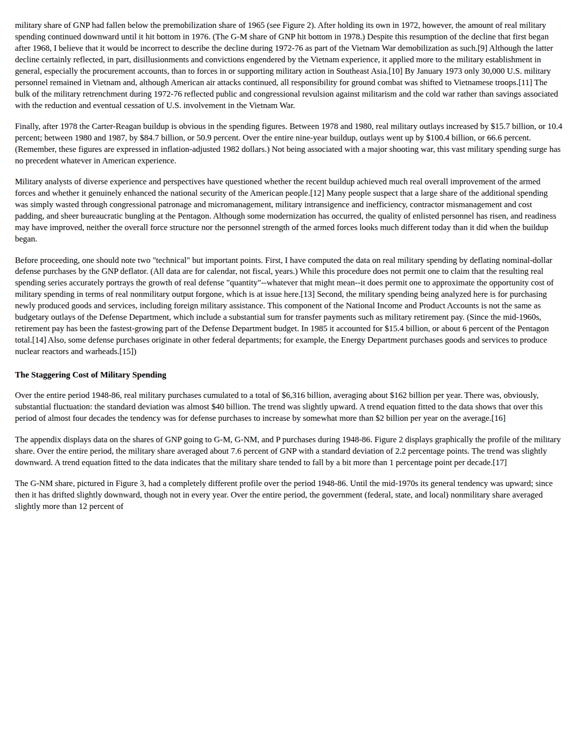military share of GNP had fallen below the premobilization share of 1965 (see Figure 2). After holding its own in 1972, however, the amount of real military spending continued downward until it hit bottom in 1976. (The G-M share of GNP hit bottom in 1978.) Despite this resumption of the decline that first began after 1968, I believe that it would be incorrect to describe the decline during 1972-76 as part of the Vietnam War demobilization as such.[9] Although the latter decline certainly reflected, in part, disillusionments and convictions engendered by the Vietnam experience, it applied more to the military establishment in general, especially the procurement accounts, than to forces in or supporting military action in Southeast Asia.[10] By January 1973 only 30,000 U.S. military personnel remained in Vietnam and, although American air attacks continued, all responsibility for ground combat was shifted to Vietnamese troops.[11] The bulk of the military retrenchment during 1972-76 reflected public and congressional revulsion against militarism and the cold war rather than savings associated with the reduction and eventual cessation of U.S. involvement in the Vietnam War.
Finally, after 1978 the Carter-Reagan buildup is obvious in the spending figures. Between 1978 and 1980, real military outlays increased by $15.7 billion, or 10.4 percent; between 1980 and 1987, by $84.7 billion, or 50.9 percent. Over the entire nine-year buildup, outlays went up by $100.4 billion, or 66.6 percent. (Remember, these figures are expressed in inflation-adjusted 1982 dollars.) Not being associated with a major shooting war, this vast military spending surge has no precedent whatever in American experience.
Military analysts of diverse experience and perspectives have questioned whether the recent buildup achieved much real overall improvement of the armed forces and whether it genuinely enhanced the national security of the American people.[12] Many people suspect that a large share of the additional spending was simply wasted through congressional patronage and micromanagement, military intransigence and inefficiency, contractor mismanagement and cost padding, and sheer bureaucratic bungling at the Pentagon. Although some modernization has occurred, the quality of enlisted personnel has risen, and readiness may have improved, neither the overall force structure nor the personnel strength of the armed forces looks much different today than it did when the buildup began.
Before proceeding, one should note two "technical" but important points. First, I have computed the data on real military spending by deflating nominal-dollar defense purchases by the GNP deflator. (All data are for calendar, not fiscal, years.) While this procedure does not permit one to claim that the resulting real spending series accurately portrays the growth of real defense "quantity"--whatever that might mean--it does permit one to approximate the opportunity cost of military spending in terms of real nonmilitary output forgone, which is at issue here.[13] Second, the military spending being analyzed here is for purchasing newly produced goods and services, including foreign military assistance. This component of the National Income and Product Accounts is not the same as budgetary outlays of the Defense Department, which include a substantial sum for transfer payments such as military retirement pay. (Since the mid-1960s, retirement pay has been the fastest-growing part of the Defense Department budget. In 1985 it accounted for $15.4 billion, or about 6 percent of the Pentagon total.[14] Also, some defense purchases originate in other federal departments; for example, the Energy Department purchases goods and services to produce nuclear reactors and warheads.[15])
The Staggering Cost of Military Spending
Over the entire period 1948-86, real military purchases cumulated to a total of $6,316 billion, averaging about $162 billion per year. There was, obviously, substantial fluctuation: the standard deviation was almost $40 billion. The trend was slightly upward. A trend equation fitted to the data shows that over this period of almost four decades the tendency was for defense purchases to increase by somewhat more than $2 billion per year on the average.[16]
The appendix displays data on the shares of GNP going to G-M, G-NM, and P purchases during 1948-86. Figure 2 displays graphically the profile of the military share. Over the entire period, the military share averaged about 7.6 percent of GNP with a standard deviation of 2.2 percentage points. The trend was slightly downward. A trend equation fitted to the data indicates that the military share tended to fall by a bit more than 1 percentage point per decade.[17]
The G-NM share, pictured in Figure 3, had a completely different profile over the period 1948-86. Until the mid-1970s its general tendency was upward; since then it has drifted slightly downward, though not in every year. Over the entire period, the government (federal, state, and local) nonmilitary share averaged slightly more than 12 percent of